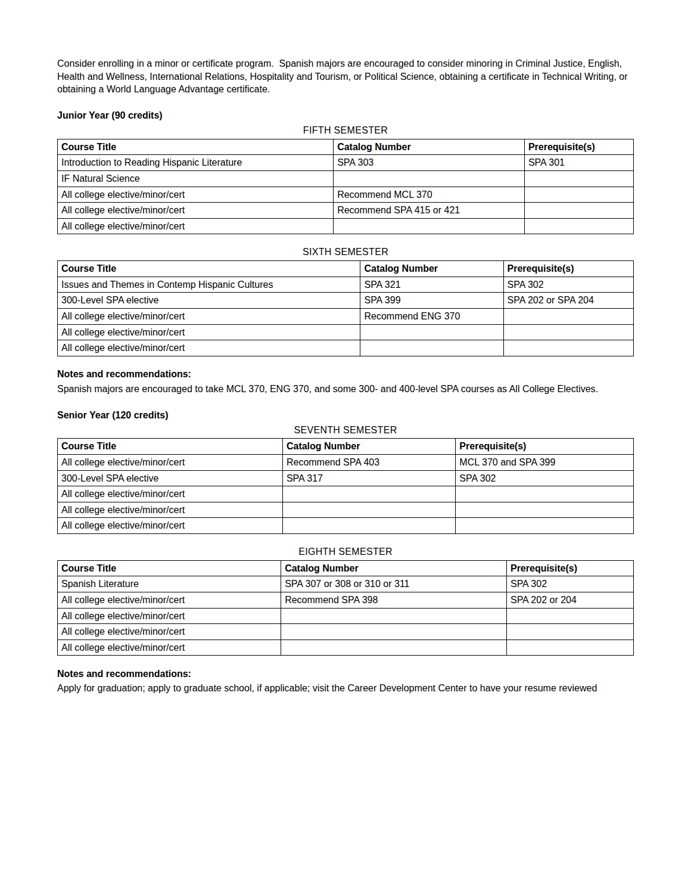Consider enrolling in a minor or certificate program. Spanish majors are encouraged to consider minoring in Criminal Justice, English, Health and Wellness, International Relations, Hospitality and Tourism, or Political Science, obtaining a certificate in Technical Writing, or obtaining a World Language Advantage certificate.
Junior Year (90 credits)
FIFTH SEMESTER
| Course Title | Catalog Number | Prerequisite(s) |
| --- | --- | --- |
| Introduction to Reading Hispanic Literature | SPA 303 | SPA 301 |
| IF Natural Science | | |
| All college elective/minor/cert | Recommend MCL 370 | |
| All college elective/minor/cert | Recommend SPA 415 or 421 | |
| All college elective/minor/cert | | |
SIXTH SEMESTER
| Course Title | Catalog Number | Prerequisite(s) |
| --- | --- | --- |
| Issues and Themes in Contemp Hispanic Cultures | SPA 321 | SPA 302 |
| 300-Level SPA elective | SPA 399 | SPA 202 or SPA 204 |
| All college elective/minor/cert | Recommend ENG 370 | |
| All college elective/minor/cert | | |
| All college elective/minor/cert | | |
Notes and recommendations:
Spanish majors are encouraged to take MCL 370, ENG 370, and some 300- and 400-level SPA courses as All College Electives.
Senior Year (120 credits)
SEVENTH SEMESTER
| Course Title | Catalog Number | Prerequisite(s) |
| --- | --- | --- |
| All college elective/minor/cert | Recommend SPA 403 | MCL 370 and SPA 399 |
| 300-Level SPA elective | SPA 317 | SPA 302 |
| All college elective/minor/cert | | |
| All college elective/minor/cert | | |
| All college elective/minor/cert | | |
EIGHTH SEMESTER
| Course Title | Catalog Number | Prerequisite(s) |
| --- | --- | --- |
| Spanish Literature | SPA 307 or 308 or 310 or 311 | SPA 302 |
| All college elective/minor/cert | Recommend SPA 398 | SPA 202 or 204 |
| All college elective/minor/cert | | |
| All college elective/minor/cert | | |
| All college elective/minor/cert | | |
Notes and recommendations:
Apply for graduation; apply to graduate school, if applicable; visit the Career Development Center to have your resume reviewed